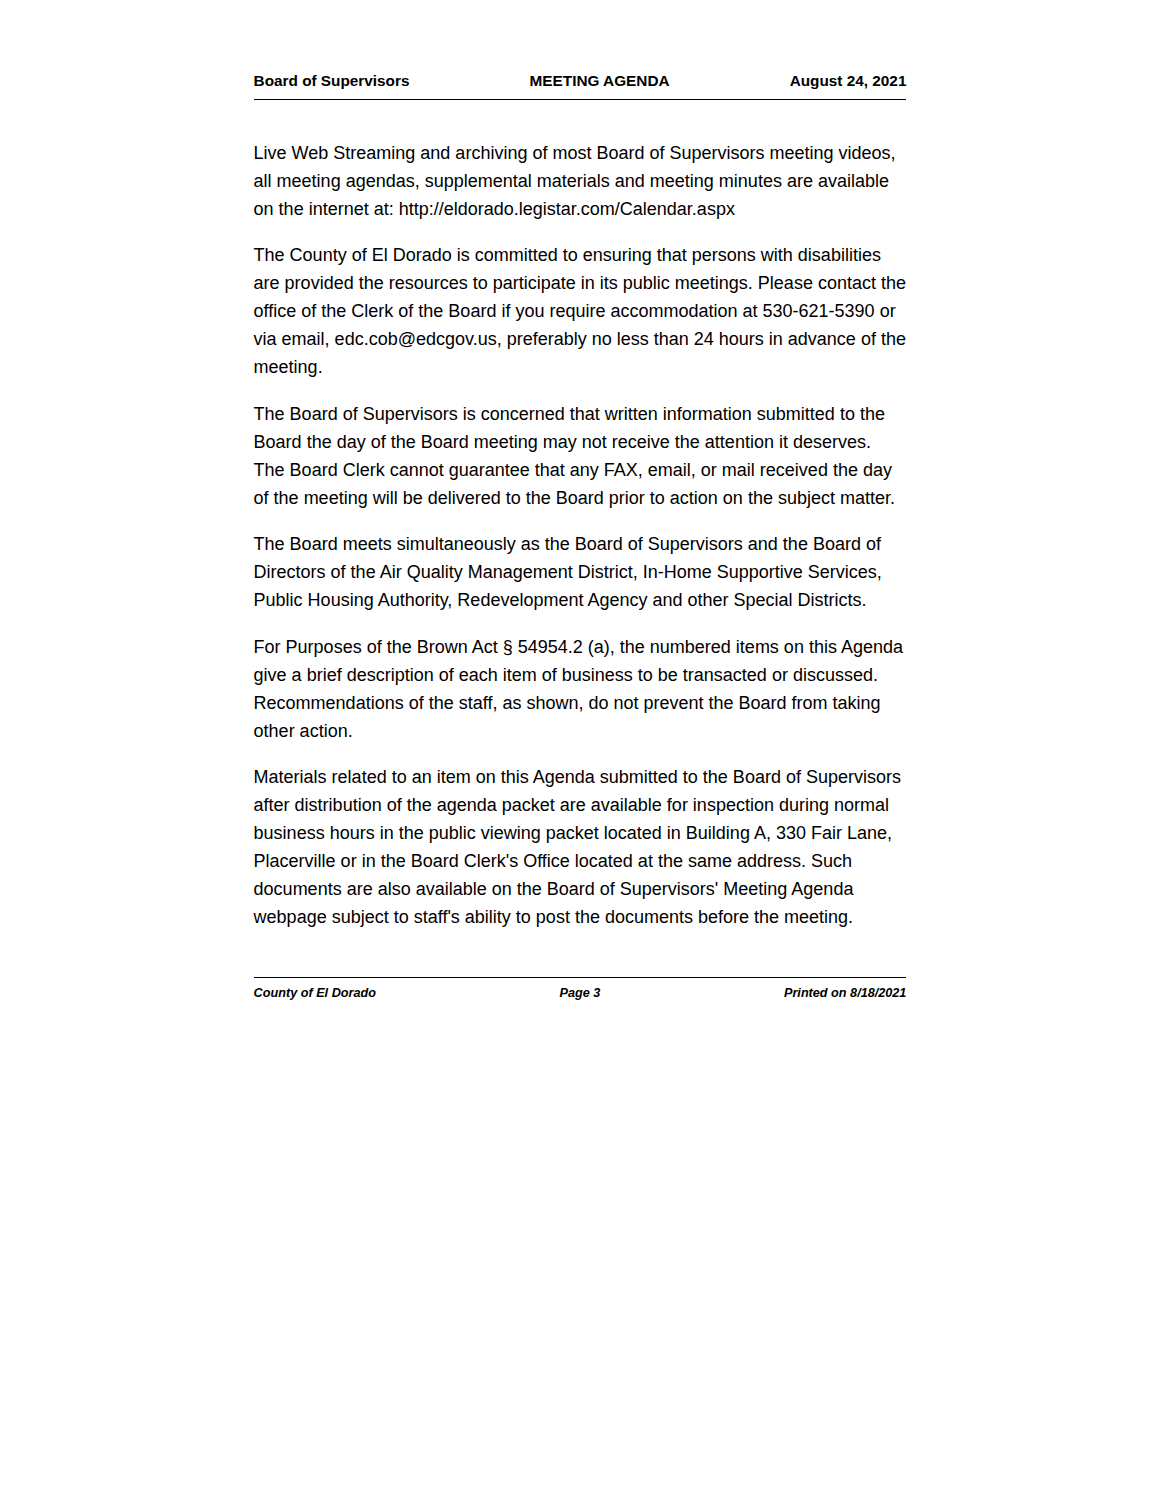Board of Supervisors
MEETING AGENDA
August 24, 2021
Live Web Streaming and archiving of most Board of Supervisors meeting videos, all meeting agendas, supplemental materials and meeting minutes are available on the internet at: http://eldorado.legistar.com/Calendar.aspx
The County of El Dorado is committed to ensuring that persons with disabilities are provided the resources to participate in its public meetings. Please contact the office of the Clerk of the Board if you require accommodation at 530-621-5390 or via email, edc.cob@edcgov.us, preferably no less than 24 hours in advance of the meeting.
The Board of Supervisors is concerned that written information submitted to the Board the day of the Board meeting may not receive the attention it deserves. The Board Clerk cannot guarantee that any FAX, email, or mail received the day of the meeting will be delivered to the Board prior to action on the subject matter.
The Board meets simultaneously as the Board of Supervisors and the Board of Directors of the Air Quality Management District, In-Home Supportive Services, Public Housing Authority, Redevelopment Agency and other Special Districts.
For Purposes of the Brown Act § 54954.2 (a), the numbered items on this Agenda give a brief description of each item of business to be transacted or discussed. Recommendations of the staff, as shown, do not prevent the Board from taking other action.
Materials related to an item on this Agenda submitted to the Board of Supervisors after distribution of the agenda packet are available for inspection during normal business hours in the public viewing packet located in Building A, 330 Fair Lane, Placerville or in the Board Clerk's Office located at the same address. Such documents are also available on the Board of Supervisors' Meeting Agenda webpage subject to staff's ability to post the documents before the meeting.
County of El Dorado
Page 3
Printed on 8/18/2021